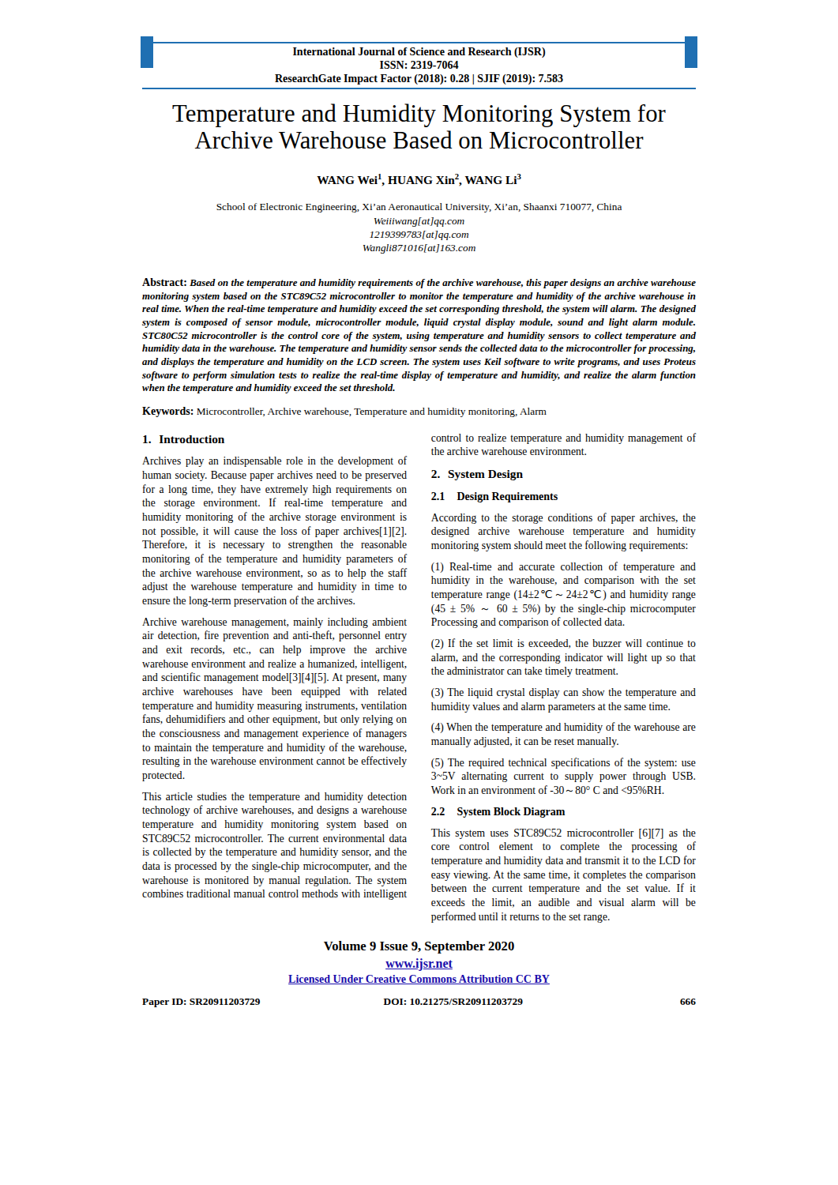International Journal of Science and Research (IJSR)
ISSN: 2319-7064
ResearchGate Impact Factor (2018): 0.28 | SJIF (2019): 7.583
Temperature and Humidity Monitoring System for
Archive Warehouse Based on Microcontroller
WANG Wei1, HUANG Xin2, WANG Li3
School of Electronic Engineering, Xi’an Aeronautical University, Xi’an, Shaanxi 710077, China
Weiiiwang[at]qq.com
1219399783[at]qq.com
Wangli871016[at]163.com
Abstract: Based on the temperature and humidity requirements of the archive warehouse, this paper designs an archive warehouse monitoring system based on the STC89C52 microcontroller to monitor the temperature and humidity of the archive warehouse in real time. When the real-time temperature and humidity exceed the set corresponding threshold, the system will alarm. The designed system is composed of sensor module, microcontroller module, liquid crystal display module, sound and light alarm module. STC80C52 microcontroller is the control core of the system, using temperature and humidity sensors to collect temperature and humidity data in the warehouse. The temperature and humidity sensor sends the collected data to the microcontroller for processing, and displays the temperature and humidity on the LCD screen. The system uses Keil software to write programs, and uses Proteus software to perform simulation tests to realize the real-time display of temperature and humidity, and realize the alarm function when the temperature and humidity exceed the set threshold.
Keywords: Microcontroller, Archive warehouse, Temperature and humidity monitoring, Alarm
1. Introduction
Archives play an indispensable role in the development of human society. Because paper archives need to be preserved for a long time, they have extremely high requirements on the storage environment. If real-time temperature and humidity monitoring of the archive storage environment is not possible, it will cause the loss of paper archives[1][2]. Therefore, it is necessary to strengthen the reasonable monitoring of the temperature and humidity parameters of the archive warehouse environment, so as to help the staff adjust the warehouse temperature and humidity in time to ensure the long-term preservation of the archives.
Archive warehouse management, mainly including ambient air detection, fire prevention and anti-theft, personnel entry and exit records, etc., can help improve the archive warehouse environment and realize a humanized, intelligent, and scientific management model[3][4][5]. At present, many archive warehouses have been equipped with related temperature and humidity measuring instruments, ventilation fans, dehumidifiers and other equipment, but only relying on the consciousness and management experience of managers to maintain the temperature and humidity of the warehouse, resulting in the warehouse environment cannot be effectively protected.
This article studies the temperature and humidity detection technology of archive warehouses, and designs a warehouse temperature and humidity monitoring system based on STC89C52 microcontroller. The current environmental data is collected by the temperature and humidity sensor, and the data is processed by the single-chip microcomputer, and the warehouse is monitored by manual regulation. The system combines traditional manual control methods with intelligent control to realize temperature and humidity management of the archive warehouse environment.
2. System Design
2.1 Design Requirements
According to the storage conditions of paper archives, the designed archive warehouse temperature and humidity monitoring system should meet the following requirements:
(1) Real-time and accurate collection of temperature and humidity in the warehouse, and comparison with the set temperature range (14±2℃～24±2℃) and humidity range (45 ± 5% ～ 60 ± 5%) by the single-chip microcomputer Processing and comparison of collected data.
(2) If the set limit is exceeded, the buzzer will continue to alarm, and the corresponding indicator will light up so that the administrator can take timely treatment.
(3) The liquid crystal display can show the temperature and humidity values and alarm parameters at the same time.
(4) When the temperature and humidity of the warehouse are manually adjusted, it can be reset manually.
(5) The required technical specifications of the system: use 3~5V alternating current to supply power through USB. Work in an environment of -30～80° C and <95%RH.
2.2 System Block Diagram
This system uses STC89C52 microcontroller [6][7] as the core control element to complete the processing of temperature and humidity data and transmit it to the LCD for easy viewing. At the same time, it completes the comparison between the current temperature and the set value. If it exceeds the limit, an audible and visual alarm will be performed until it returns to the set range.
Volume 9 Issue 9, September 2020
www.ijsr.net
Licensed Under Creative Commons Attribution CC BY
Paper ID: SR20911203729
DOI: 10.21275/SR20911203729
666